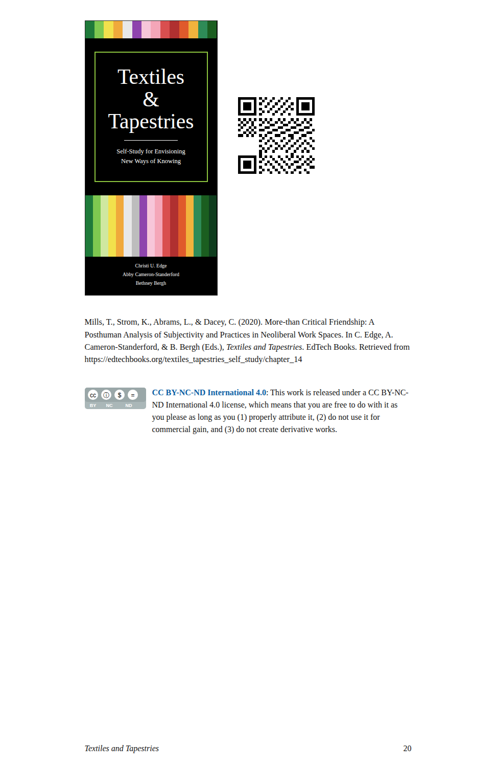Textiles
&
Tapestries
Self-Study for Envisioning
New Ways of Knowing
Christi U. Edge
Abby Cameron-Standerford
Bethney Bergh
Mills, T., Strom, K., Abrams, L., & Dacey, C. (2020). More-than Critical Friendship: A Posthuman Analysis of Subjectivity and Practices in Neoliberal Work Spaces. In C. Edge, A. Cameron-Standerford, & B. Bergh (Eds.), Textiles and Tapestries. EdTech Books. Retrieved from https://edtechbooks.org/textiles_tapestries_self_study/chapter_14
cc ⓘ $ = BY NC ND
CC BY-NC-ND International 4.0: This work is released under a CC BY-NC-ND International 4.0 license, which means that you are free to do with it as you please as long as you (1) properly attribute it, (2) do not use it for commercial gain, and (3) do not create derivative works.
Textiles and Tapestries 20